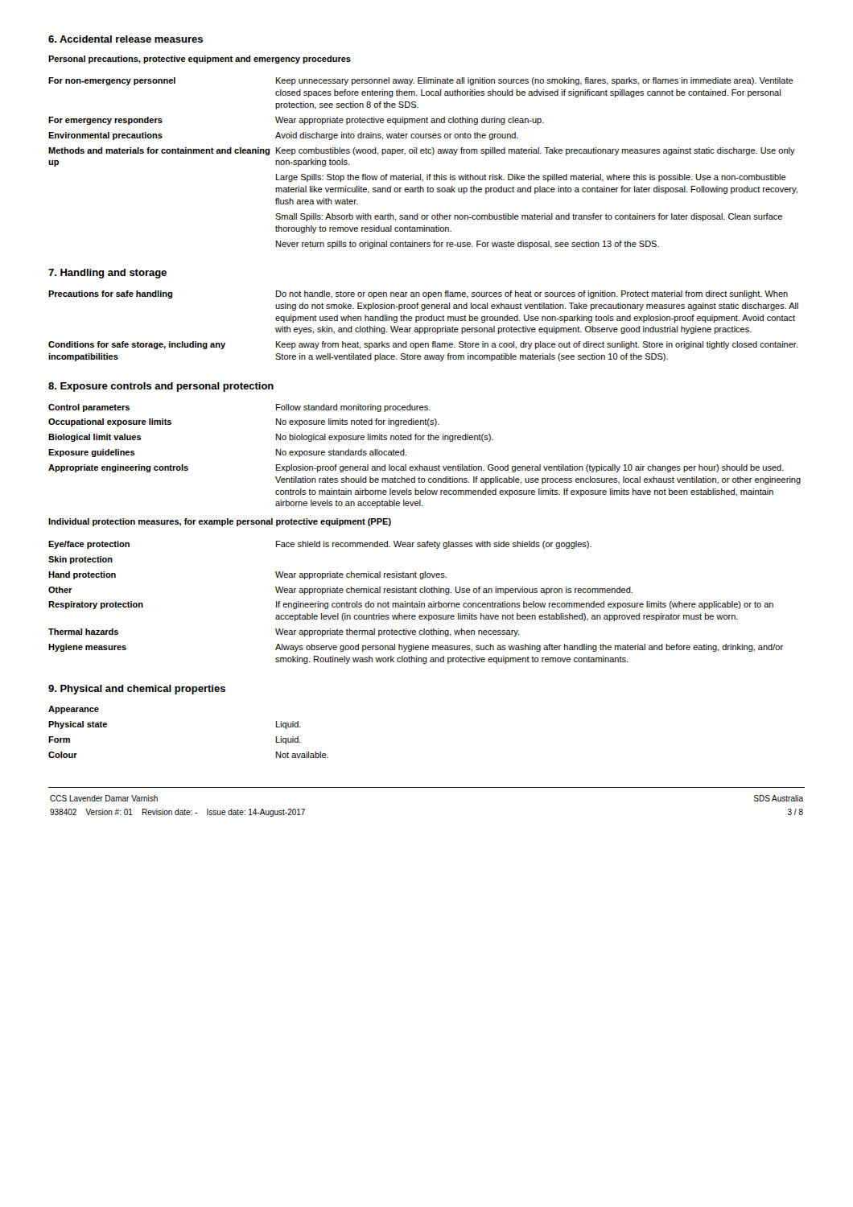6. Accidental release measures
Personal precautions, protective equipment and emergency procedures
| For non-emergency personnel | Keep unnecessary personnel away. Eliminate all ignition sources (no smoking, flares, sparks, or flames in immediate area). Ventilate closed spaces before entering them. Local authorities should be advised if significant spillages cannot be contained. For personal protection, see section 8 of the SDS. |
| For emergency responders | Wear appropriate protective equipment and clothing during clean-up. |
| Environmental precautions | Avoid discharge into drains, water courses or onto the ground. |
| Methods and materials for containment and cleaning up | Keep combustibles (wood, paper, oil etc) away from spilled material. Take precautionary measures against static discharge. Use only non-sparking tools. |
| | Large Spills: Stop the flow of material, if this is without risk. Dike the spilled material, where this is possible. Use a non-combustible material like vermiculite, sand or earth to soak up the product and place into a container for later disposal. Following product recovery, flush area with water. |
| | Small Spills: Absorb with earth, sand or other non-combustible material and transfer to containers for later disposal. Clean surface thoroughly to remove residual contamination. |
| | Never return spills to original containers for re-use. For waste disposal, see section 13 of the SDS. |
7. Handling and storage
| Precautions for safe handling | Do not handle, store or open near an open flame, sources of heat or sources of ignition. Protect material from direct sunlight. When using do not smoke. Explosion-proof general and local exhaust ventilation. Take precautionary measures against static discharges. All equipment used when handling the product must be grounded. Use non-sparking tools and explosion-proof equipment. Avoid contact with eyes, skin, and clothing. Wear appropriate personal protective equipment. Observe good industrial hygiene practices. |
| Conditions for safe storage, including any incompatibilities | Keep away from heat, sparks and open flame. Store in a cool, dry place out of direct sunlight. Store in original tightly closed container. Store in a well-ventilated place. Store away from incompatible materials (see section 10 of the SDS). |
8. Exposure controls and personal protection
| Control parameters | Follow standard monitoring procedures. |
| Occupational exposure limits | No exposure limits noted for ingredient(s). |
| Biological limit values | No biological exposure limits noted for the ingredient(s). |
| Exposure guidelines | No exposure standards allocated. |
| Appropriate engineering controls | Explosion-proof general and local exhaust ventilation. Good general ventilation (typically 10 air changes per hour) should be used. Ventilation rates should be matched to conditions. If applicable, use process enclosures, local exhaust ventilation, or other engineering controls to maintain airborne levels below recommended exposure limits. If exposure limits have not been established, maintain airborne levels to an acceptable level. |
Individual protection measures, for example personal protective equipment (PPE)
| Eye/face protection | Face shield is recommended. Wear safety glasses with side shields (or goggles). |
| Skin protection |
| Hand protection | Wear appropriate chemical resistant gloves. |
| Other | Wear appropriate chemical resistant clothing. Use of an impervious apron is recommended. |
| Respiratory protection | If engineering controls do not maintain airborne concentrations below recommended exposure limits (where applicable) or to an acceptable level (in countries where exposure limits have not been established), an approved respirator must be worn. |
| Thermal hazards | Wear appropriate thermal protective clothing, when necessary. |
| Hygiene measures | Always observe good personal hygiene measures, such as washing after handling the material and before eating, drinking, and/or smoking. Routinely wash work clothing and protective equipment to remove contaminants. |
9. Physical and chemical properties
| Appearance | |
| Physical state | Liquid. |
| Form | Liquid. |
| Colour | Not available. |
| CCS Lavender Damar Varnish | SDS Australia |
| 938402 Version #: 01 Revision date: - Issue date: 14-August-2017 | 3 / 8 |